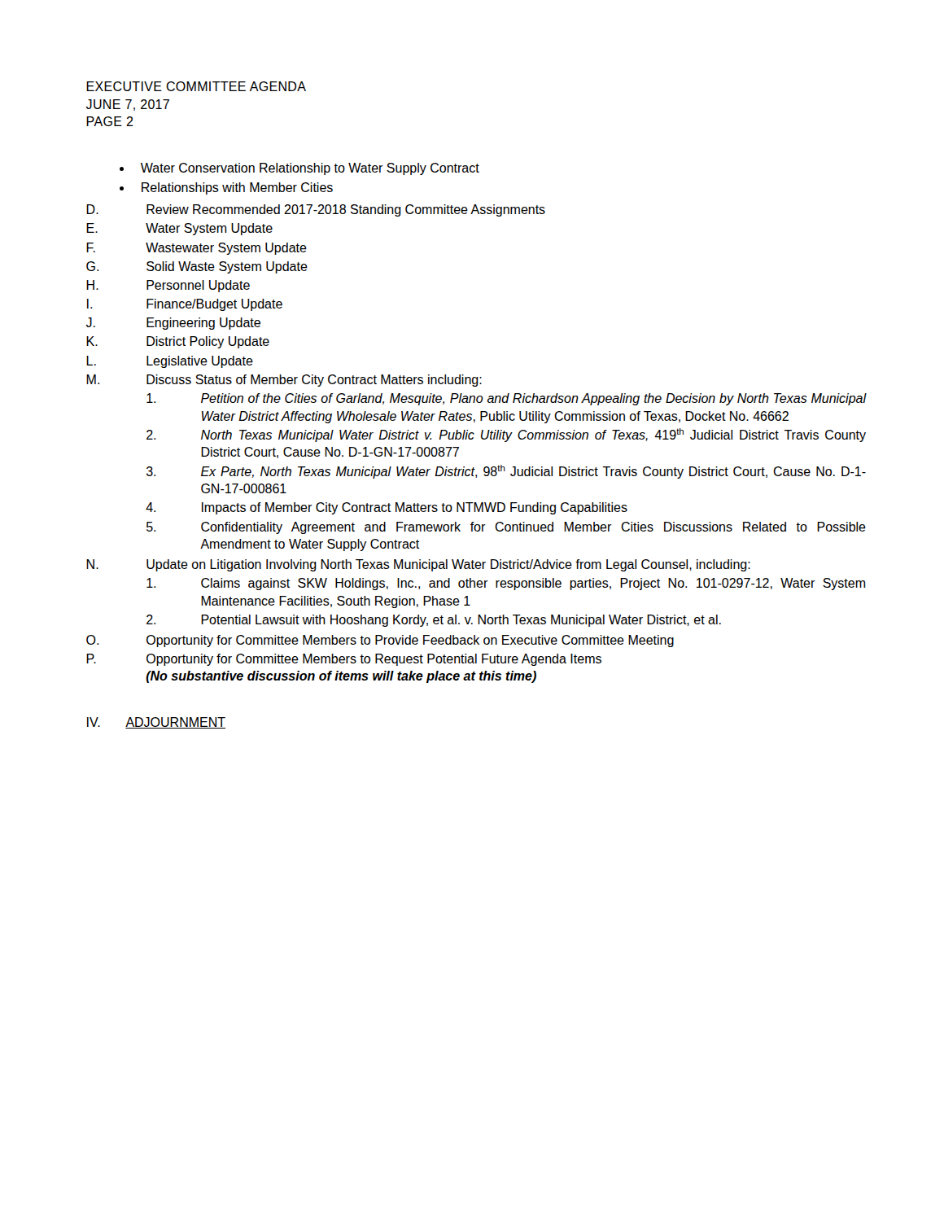EXECUTIVE COMMITTEE AGENDA
JUNE 7, 2017
PAGE 2
Water Conservation Relationship to Water Supply Contract
Relationships with Member Cities
| D. | Review Recommended 2017-2018 Standing Committee Assignments |
| E. | Water System Update |
| F. | Wastewater System Update |
| G. | Solid Waste System Update |
| H. | Personnel Update |
| I. | Finance/Budget Update |
| J. | Engineering Update |
| K. | District Policy Update |
| L. | Legislative Update |
| M. | Discuss Status of Member City Contract Matters including: / 1. / Petition of the Cities of Garland, Mesquite, Plano and Richardson Appealing the Decision by North Texas Municipal Water District Affecting Wholesale Water Rates , Public Utility Commission of Texas, Docket No. 46662 / / 2. / North Texas Municipal Water District v. Public Utility Commission of Texas, 419 th Judicial District Travis County District Court, Cause No. D-1-GN-17-000877 / / 3. / Ex Parte, North Texas Municipal Water District , 98 th Judicial District Travis County District Court, Cause No. D-1-GN-17-000861 / / 4. / Impacts of Member City Contract Matters to NTMWD Funding Capabilities / / 5. / Confidentiality Agreement and Framework for Continued Member Cities Discussions Related to Possible Amendment to Water Supply Contract / |
| N. | Update on Litigation Involving North Texas Municipal Water District/Advice from Legal Counsel, including: / 1. / Claims against SKW Holdings, Inc., and other responsible parties, Project No. 101-0297-12, Water System Maintenance Facilities, South Region, Phase 1 / / 2. / Potential Lawsuit with Hooshang Kordy, et al. v. North Texas Municipal Water District, et al. / |
| O. | Opportunity for Committee Members to Provide Feedback on Executive Committee Meeting |
| P. | Opportunity for Committee Members to Request Potential Future Agenda Items (No substantive discussion of items will take place at this time) |
IV. ADJOURNMENT